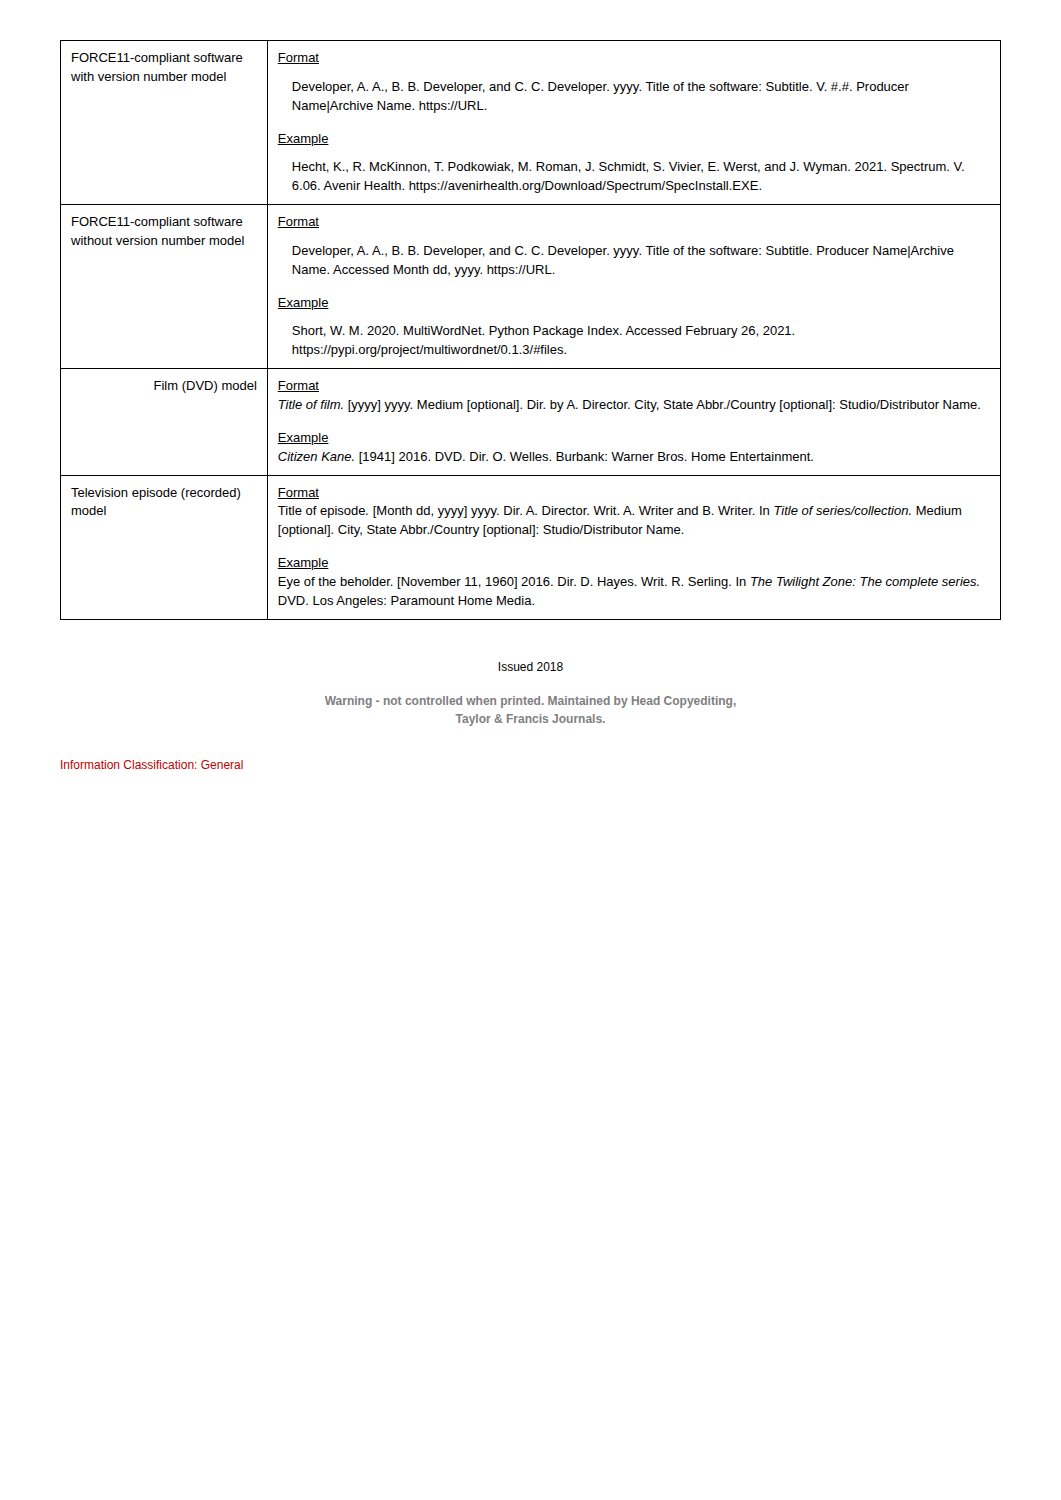| FORCE11-compliant software with version number model | Format Developer, A. A., B. B. Developer, and C. C. Developer. yyyy. Title of the software: Subtitle. V. #.#. Producer Name/Archive Name. https://URL. Example Hecht, K., R. McKinnon, T. Podkowiak, M. Roman, J. Schmidt, S. Vivier, E. Werst, and J. Wyman. 2021. Spectrum. V. 6.06. Avenir Health. https://avenirhealth.org/Download/Spectrum/SpecInstall.EXE. |
| FORCE11-compliant software without version number model | Format Developer, A. A., B. B. Developer, and C. C. Developer. yyyy. Title of the software: Subtitle. Producer Name/Archive Name. Accessed Month dd, yyyy. https://URL. Example Short, W. M. 2020. MultiWordNet. Python Package Index. Accessed February 26, 2021. https://pypi.org/project/multiwordnet/0.1.3/#files. |
| Film (DVD) model | Format Title of film. [yyyy] yyyy. Medium [optional]. Dir. by A. Director. City, State Abbr./Country [optional]: Studio/Distributor Name. Example Citizen Kane. [1941] 2016. DVD. Dir. O. Welles. Burbank: Warner Bros. Home Entertainment. |
| Television episode (recorded) model | Format Title of episode . [Month dd, yyyy] yyyy. Dir. A. Director. Writ. A. Writer and B. Writer. In Title of series/collection. Medium [optional]. City, State Abbr./Country [optional]: Studio/Distributor Name. Example Eye of the beholder. [November 11, 1960] 2016. Dir. D. Hayes. Writ. R. Serling. In The Twilight Zone: The complete series. DVD. Los Angeles: Paramount Home Media. |
Issued 2018
Warning - not controlled when printed. Maintained by Head Copyediting,
Taylor & Francis Journals.
Information Classification: General